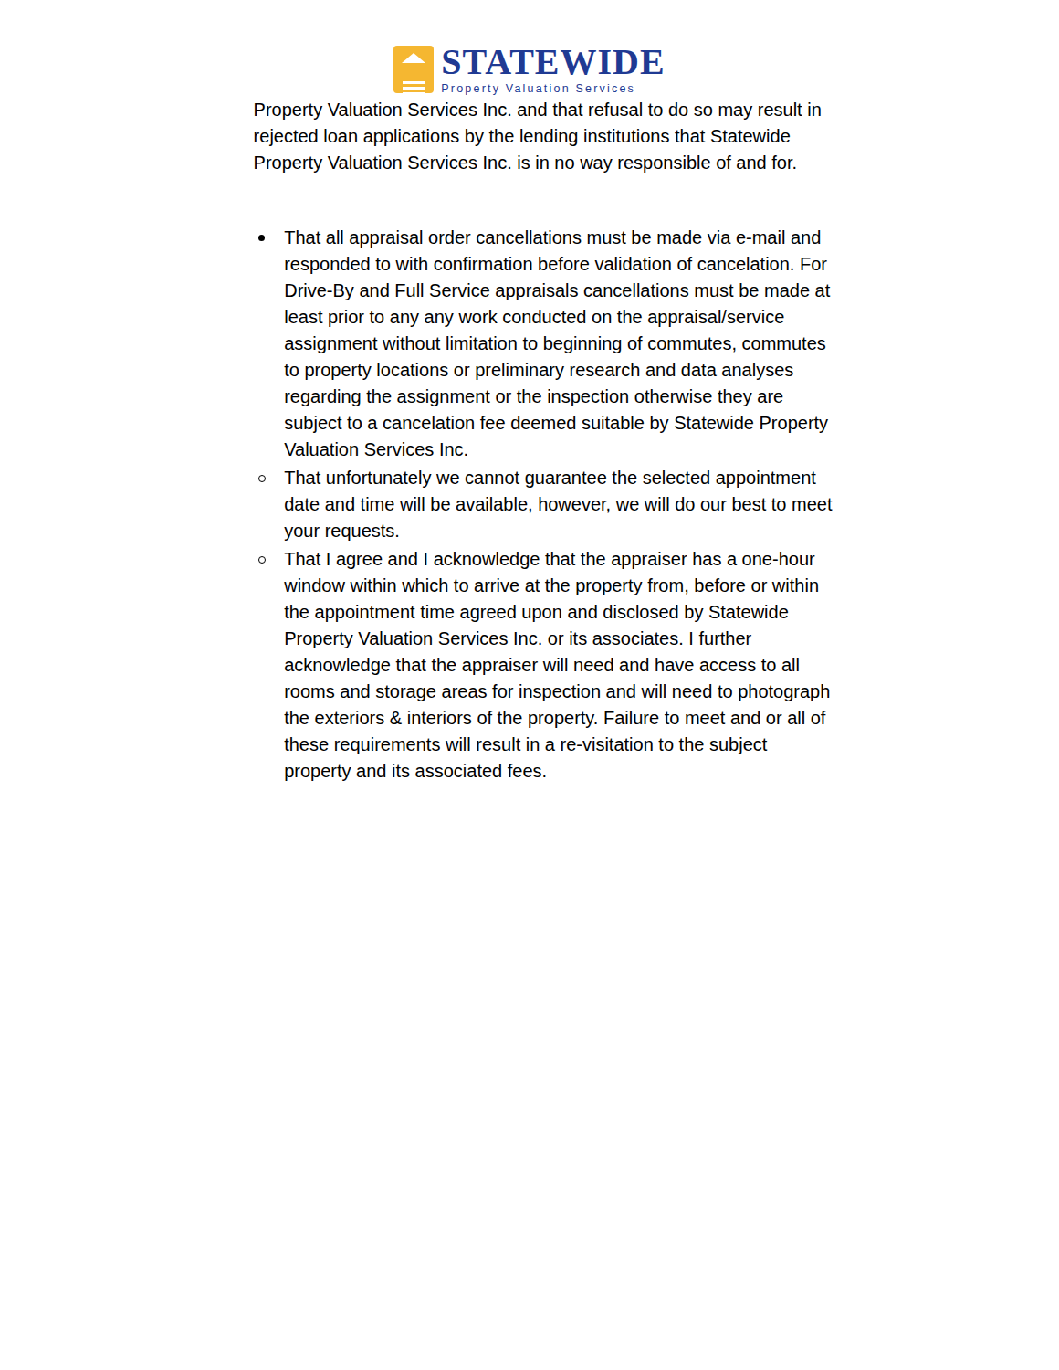STATEWIDE
Property Valuation Services
Property Valuation Services Inc. and that refusal to do so may result in rejected loan applications by the lending institutions that Statewide Property Valuation Services Inc. is in no way responsible of and for.
That all appraisal order cancellations must be made via e-mail and responded to with confirmation before validation of cancelation. For Drive-By and Full Service appraisals cancellations must be made at least prior to any any work conducted on the appraisal/service assignment without limitation to beginning of commutes, commutes to property locations or preliminary research and data analyses regarding the assignment or the inspection otherwise they are subject to a cancelation fee deemed suitable by Statewide Property Valuation Services Inc.
That unfortunately we cannot guarantee the selected appointment date and time will be available, however, we will do our best to meet your requests.
That I agree and I acknowledge that the appraiser has a one-hour window within which to arrive at the property from, before or within the appointment time agreed upon and disclosed by Statewide Property Valuation Services Inc. or its associates. I further acknowledge that the appraiser will need and have access to all rooms and storage areas for inspection and will need to photograph the exteriors & interiors of the property. Failure to meet and or all of these requirements will result in a re-visitation to the subject property and its associated fees.